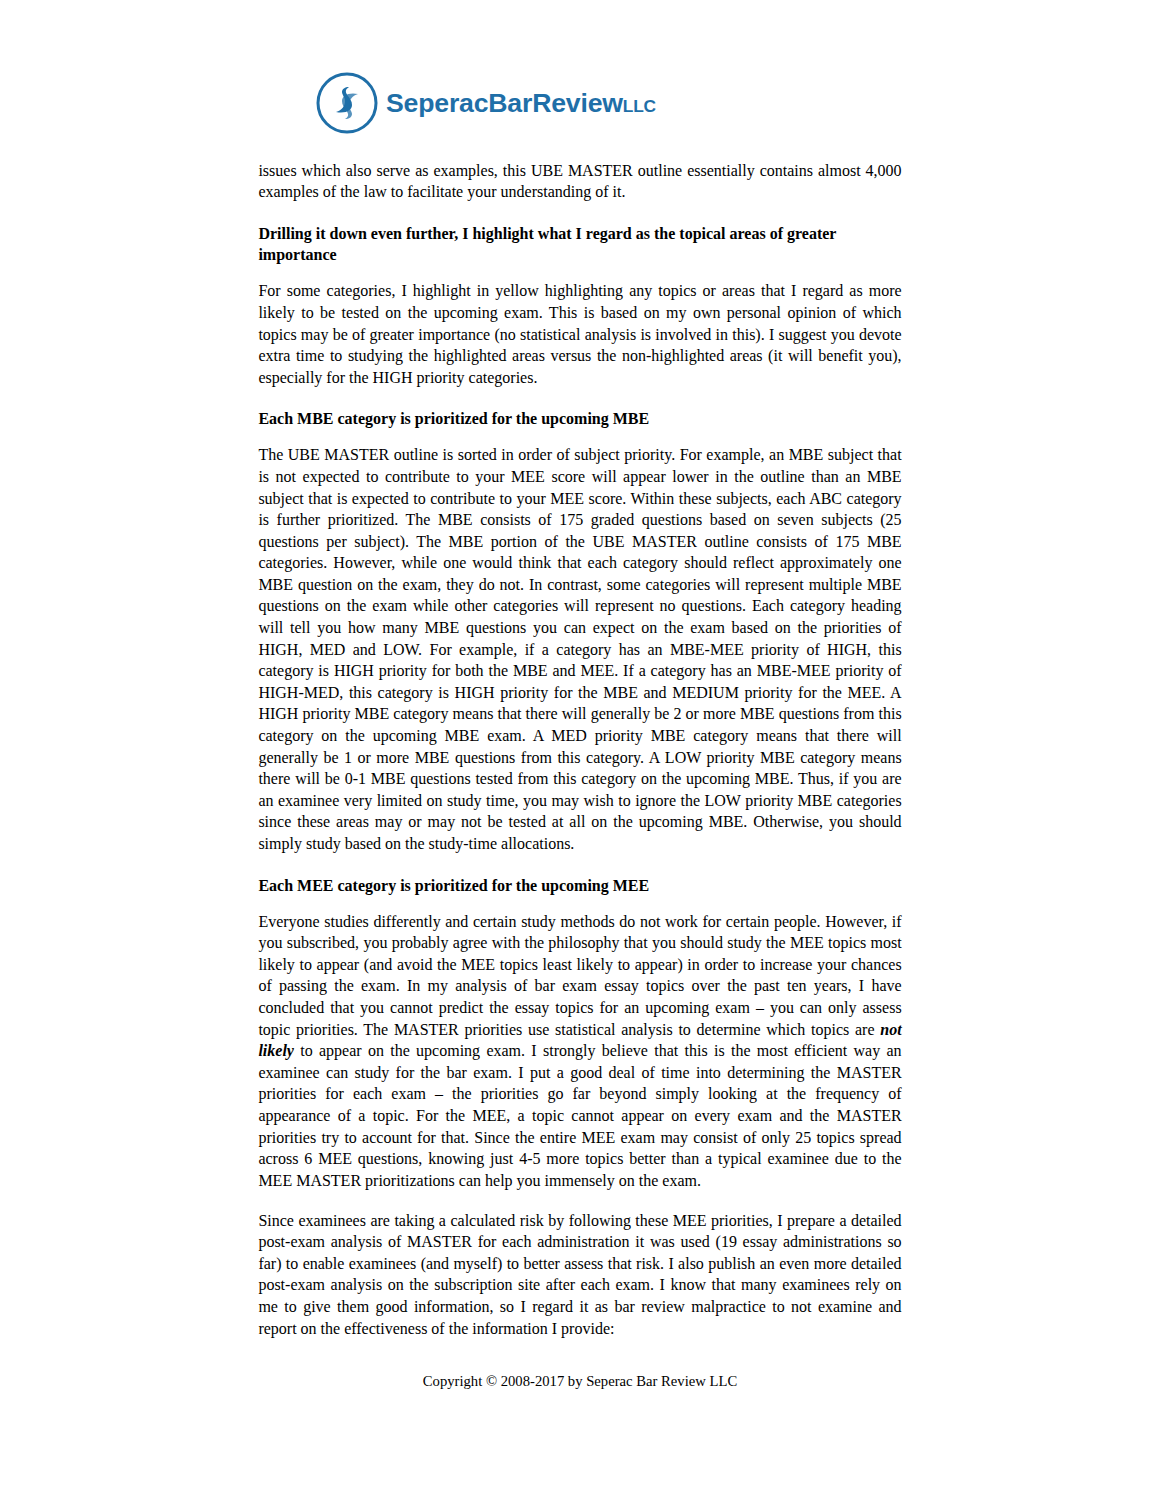SeperacBarReviewLLC
issues which also serve as examples, this UBE MASTER outline essentially contains almost 4,000 examples of the law to facilitate your understanding of it.
Drilling it down even further, I highlight what I regard as the topical areas of greater importance
For some categories, I highlight in yellow highlighting any topics or areas that I regard as more likely to be tested on the upcoming exam. This is based on my own personal opinion of which topics may be of greater importance (no statistical analysis is involved in this). I suggest you devote extra time to studying the highlighted areas versus the non-highlighted areas (it will benefit you), especially for the HIGH priority categories.
Each MBE category is prioritized for the upcoming MBE
The UBE MASTER outline is sorted in order of subject priority. For example, an MBE subject that is not expected to contribute to your MEE score will appear lower in the outline than an MBE subject that is expected to contribute to your MEE score. Within these subjects, each ABC category is further prioritized. The MBE consists of 175 graded questions based on seven subjects (25 questions per subject). The MBE portion of the UBE MASTER outline consists of 175 MBE categories. However, while one would think that each category should reflect approximately one MBE question on the exam, they do not. In contrast, some categories will represent multiple MBE questions on the exam while other categories will represent no questions. Each category heading will tell you how many MBE questions you can expect on the exam based on the priorities of HIGH, MED and LOW. For example, if a category has an MBE-MEE priority of HIGH, this category is HIGH priority for both the MBE and MEE. If a category has an MBE-MEE priority of HIGH-MED, this category is HIGH priority for the MBE and MEDIUM priority for the MEE. A HIGH priority MBE category means that there will generally be 2 or more MBE questions from this category on the upcoming MBE exam. A MED priority MBE category means that there will generally be 1 or more MBE questions from this category. A LOW priority MBE category means there will be 0-1 MBE questions tested from this category on the upcoming MBE. Thus, if you are an examinee very limited on study time, you may wish to ignore the LOW priority MBE categories since these areas may or may not be tested at all on the upcoming MBE. Otherwise, you should simply study based on the study-time allocations.
Each MEE category is prioritized for the upcoming MEE
Everyone studies differently and certain study methods do not work for certain people. However, if you subscribed, you probably agree with the philosophy that you should study the MEE topics most likely to appear (and avoid the MEE topics least likely to appear) in order to increase your chances of passing the exam. In my analysis of bar exam essay topics over the past ten years, I have concluded that you cannot predict the essay topics for an upcoming exam – you can only assess topic priorities. The MASTER priorities use statistical analysis to determine which topics are not likely to appear on the upcoming exam. I strongly believe that this is the most efficient way an examinee can study for the bar exam. I put a good deal of time into determining the MASTER priorities for each exam – the priorities go far beyond simply looking at the frequency of appearance of a topic. For the MEE, a topic cannot appear on every exam and the MASTER priorities try to account for that. Since the entire MEE exam may consist of only 25 topics spread across 6 MEE questions, knowing just 4-5 more topics better than a typical examinee due to the MEE MASTER prioritizations can help you immensely on the exam.
Since examinees are taking a calculated risk by following these MEE priorities, I prepare a detailed post-exam analysis of MASTER for each administration it was used (19 essay administrations so far) to enable examinees (and myself) to better assess that risk. I also publish an even more detailed post-exam analysis on the subscription site after each exam. I know that many examinees rely on me to give them good information, so I regard it as bar review malpractice to not examine and report on the effectiveness of the information I provide:
Copyright © 2008-2017 by Seperac Bar Review LLC